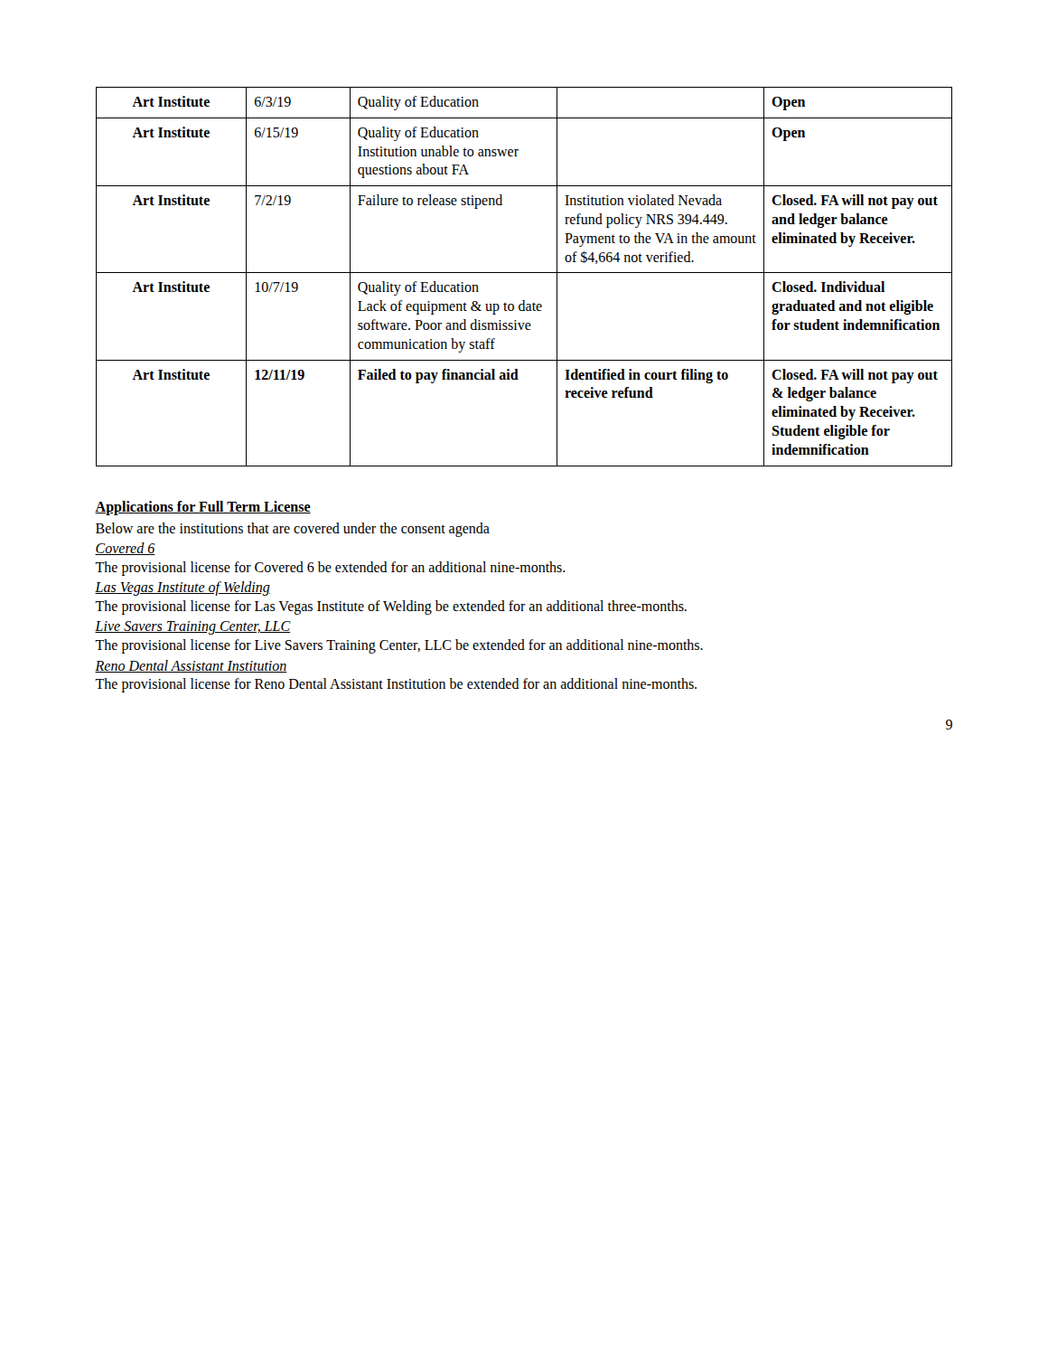| Art Institute | 6/3/19 | Quality of Education | | Open |
| Art Institute | 6/15/19 | Quality of Education Institution unable to answer questions about FA | | Open |
| Art Institute | 7/2/19 | Failure to release stipend | Institution violated Nevada refund policy NRS 394.449. Payment to the VA in the amount of $4,664 not verified. | Closed. FA will not pay out and ledger balance eliminated by Receiver. |
| Art Institute | 10/7/19 | Quality of Education Lack of equipment & up to date software. Poor and dismissive communication by staff | | Closed. Individual graduated and not eligible for student indemnification |
| Art Institute | 12/11/19 | Failed to pay financial aid | Identified in court filing to receive refund | Closed. FA will not pay out & ledger balance eliminated by Receiver. Student eligible for indemnification |
Applications for Full Term License
Below are the institutions that are covered under the consent agenda
Covered 6
The provisional license for Covered 6 be extended for an additional nine-months.
Las Vegas Institute of Welding
The provisional license for Las Vegas Institute of Welding be extended for an additional three-months.
Live Savers Training Center, LLC
The provisional license for Live Savers Training Center, LLC be extended for an additional nine-months.
Reno Dental Assistant Institution
The provisional license for Reno Dental Assistant Institution be extended for an additional nine-months.
9